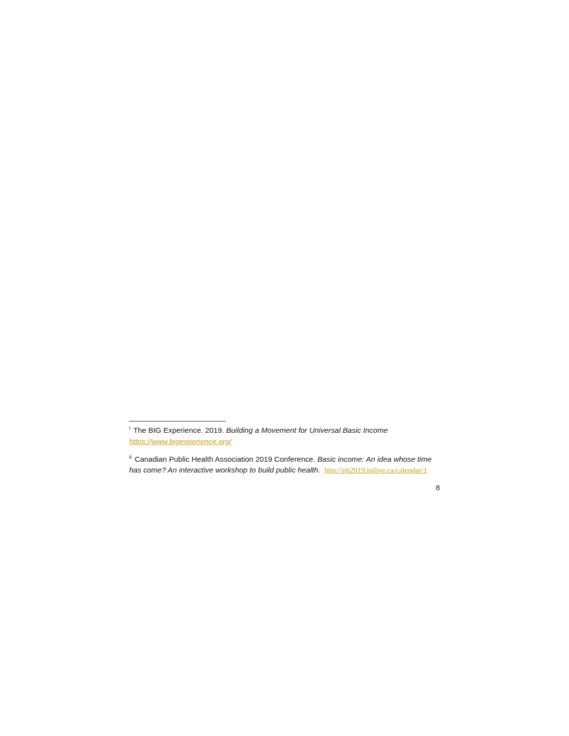i The BIG Experience. 2019. Building a Movement for Universal Basic Income
https://www.bigexperience.org/
ii Canadian Public Health Association 2019 Conference. Basic income: An idea whose time has come? An interactive workshop to build public health. http://ph2019.isilive.ca/calendar/1
8